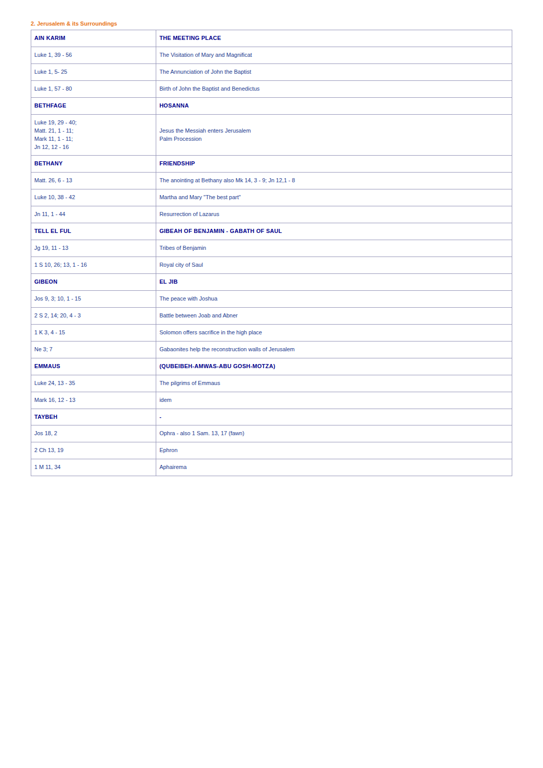2. Jerusalem & its Surroundings
| AIN KARIM | THE MEETING PLACE |
| Luke 1, 39 - 56 | The Visitation of Mary and Magnificat |
| Luke 1, 5- 25 | The Annunciation of John the Baptist |
| Luke 1, 57 - 80 | Birth of John the Baptist and Benedictus |
| BETHFAGE | HOSANNA |
| Luke 19, 29 - 40; Matt. 21, 1 - 11; Mark 11, 1 - 11; Jn 12, 12 - 16 | Jesus the Messiah enters Jerusalem Palm Procession |
| BETHANY | FRIENDSHIP |
| Matt. 26, 6 - 13 | The anointing at Bethany also Mk 14, 3 - 9; Jn 12,1 - 8 |
| Luke 10, 38 - 42 | Martha and Mary "The best part" |
| Jn 11, 1 - 44 | Resurrection of Lazarus |
| TELL EL FUL | GIBEAH OF BENJAMIN - GABATH OF SAUL |
| Jg 19, 11 - 13 | Tribes of Benjamin |
| 1 S 10, 26; 13, 1 - 16 | Royal city of Saul |
| GIBEON | EL JIB |
| Jos 9, 3; 10, 1 - 15 | The peace with Joshua |
| 2 S 2, 14; 20, 4 - 3 | Battle between Joab and Abner |
| 1 K 3, 4 - 15 | Solomon offers sacrifice in the high place |
| Ne 3; 7 | Gabaonites help the reconstruction walls of Jerusalem |
| EMMAUS | (QUBEIBEH-AMWAS-ABU GOSH-MOTZA) |
| Luke 24, 13 - 35 | The pilgrims of Emmaus |
| Mark 16, 12 - 13 | idem |
| TAYBEH | - |
| Jos 18, 2 | Ophra - also 1 Sam. 13, 17 (fawn) |
| 2 Ch 13, 19 | Ephron |
| 1 M 11, 34 | Aphairema |